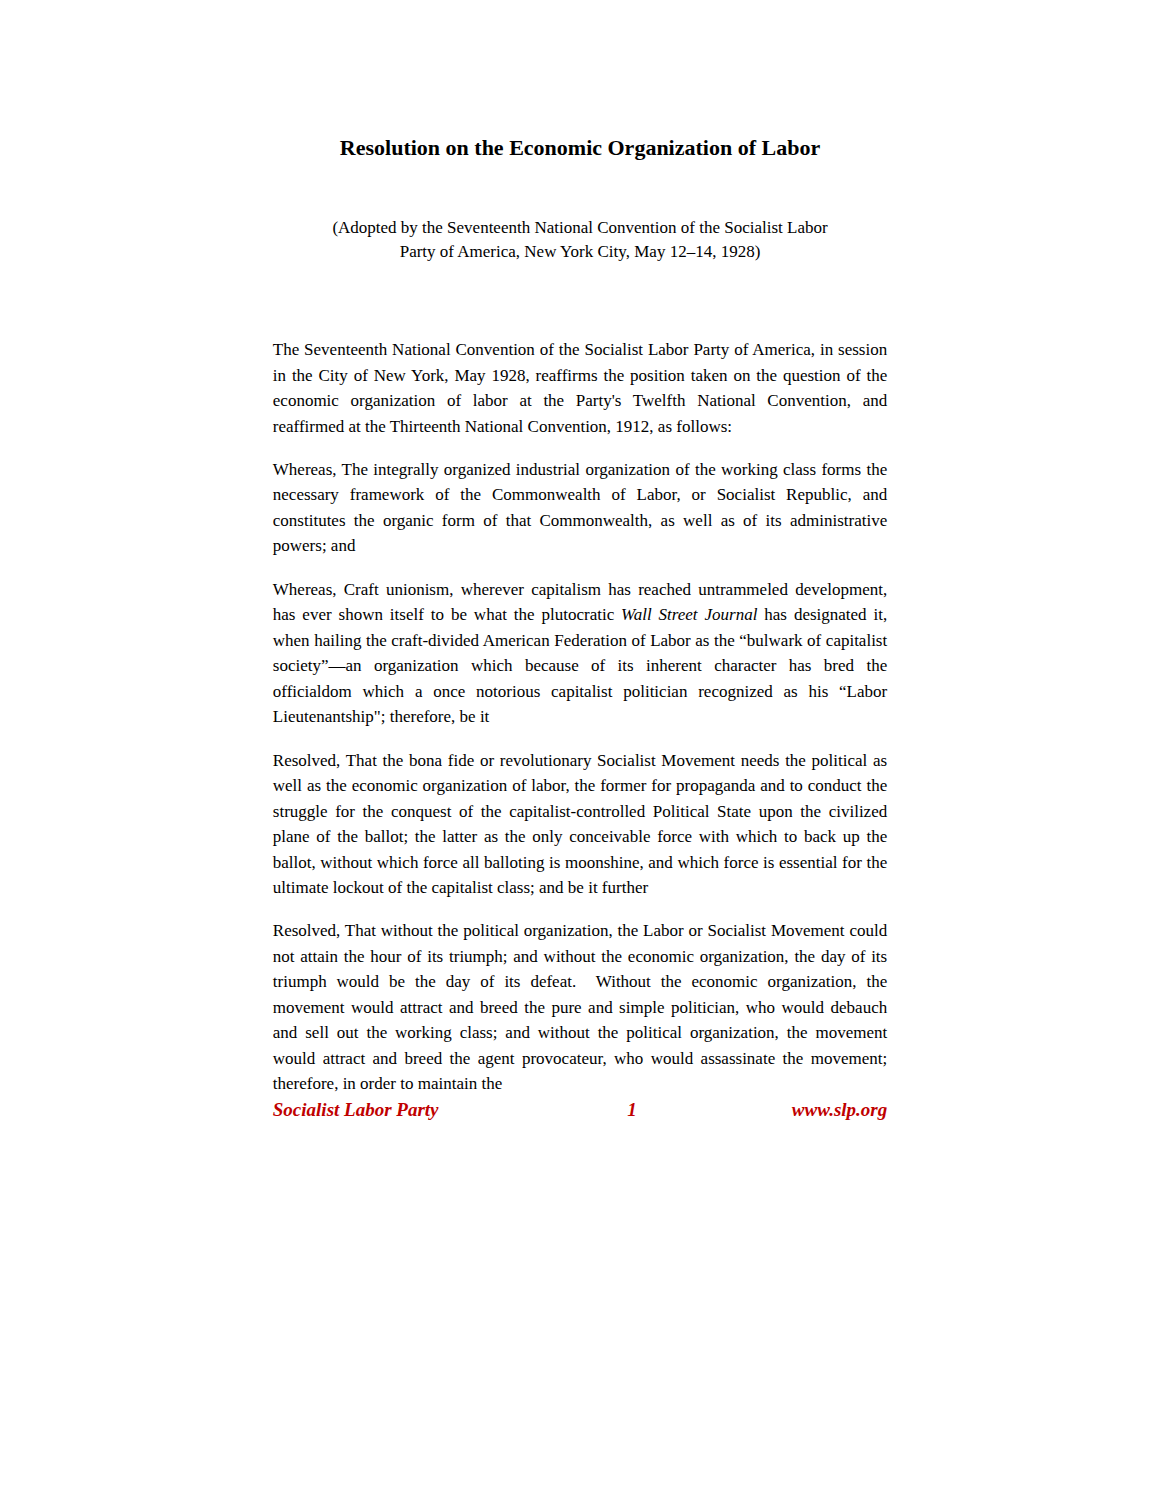Resolution on the Economic Organization of Labor
(Adopted by the Seventeenth National Convention of the Socialist Labor Party of America, New York City, May 12–14, 1928)
The Seventeenth National Convention of the Socialist Labor Party of America, in session in the City of New York, May 1928, reaffirms the position taken on the question of the economic organization of labor at the Party's Twelfth National Convention, and reaffirmed at the Thirteenth National Convention, 1912, as follows:
Whereas, The integrally organized industrial organization of the working class forms the necessary framework of the Commonwealth of Labor, or Socialist Republic, and constitutes the organic form of that Commonwealth, as well as of its administrative powers; and
Whereas, Craft unionism, wherever capitalism has reached untrammeled development, has ever shown itself to be what the plutocratic Wall Street Journal has designated it, when hailing the craft-divided American Federation of Labor as the “bulwark of capitalist society”—an organization which because of its inherent character has bred the officialdom which a once notorious capitalist politician recognized as his “Labor Lieutenantship"; therefore, be it
Resolved, That the bona fide or revolutionary Socialist Movement needs the political as well as the economic organization of labor, the former for propaganda and to conduct the struggle for the conquest of the capitalist-controlled Political State upon the civilized plane of the ballot; the latter as the only conceivable force with which to back up the ballot, without which force all balloting is moonshine, and which force is essential for the ultimate lockout of the capitalist class; and be it further
Resolved, That without the political organization, the Labor or Socialist Movement could not attain the hour of its triumph; and without the economic organization, the day of its triumph would be the day of its defeat. Without the economic organization, the movement would attract and breed the pure and simple politician, who would debauch and sell out the working class; and without the political organization, the movement would attract and breed the agent provocateur, who would assassinate the movement; therefore, in order to maintain the
Socialist Labor Party
1
www.slp.org